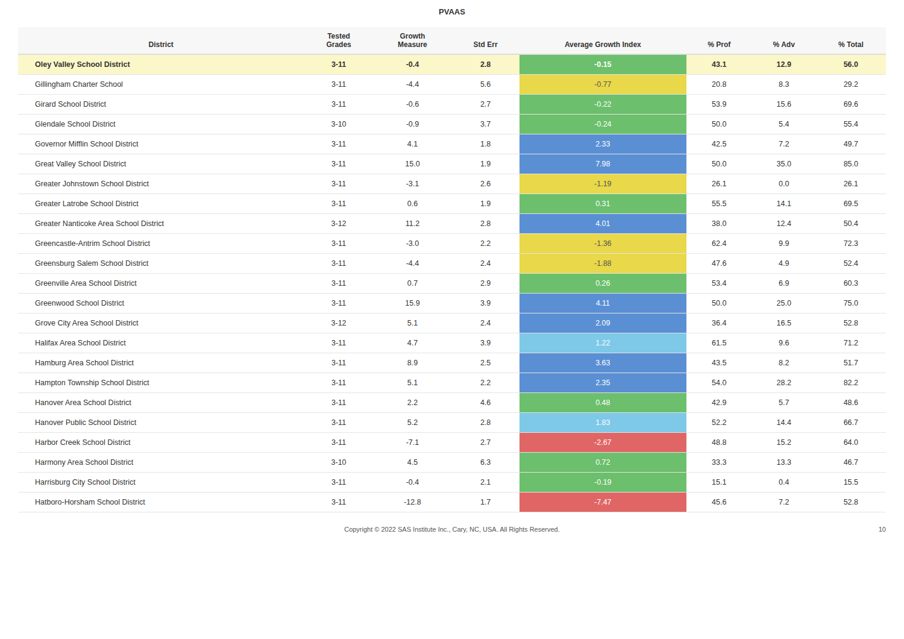PVAAS
| District | Tested Grades | Growth Measure | Std Err | Average Growth Index | % Prof | % Adv | % Total |
| --- | --- | --- | --- | --- | --- | --- | --- |
| Oley Valley School District | 3-11 | -0.4 | 2.8 | -0.15 | 43.1 | 12.9 | 56.0 |
| Gillingham Charter School | 3-11 | -4.4 | 5.6 | -0.77 | 20.8 | 8.3 | 29.2 |
| Girard School District | 3-11 | -0.6 | 2.7 | -0.22 | 53.9 | 15.6 | 69.6 |
| Glendale School District | 3-10 | -0.9 | 3.7 | -0.24 | 50.0 | 5.4 | 55.4 |
| Governor Mifflin School District | 3-11 | 4.1 | 1.8 | 2.33 | 42.5 | 7.2 | 49.7 |
| Great Valley School District | 3-11 | 15.0 | 1.9 | 7.98 | 50.0 | 35.0 | 85.0 |
| Greater Johnstown School District | 3-11 | -3.1 | 2.6 | -1.19 | 26.1 | 0.0 | 26.1 |
| Greater Latrobe School District | 3-11 | 0.6 | 1.9 | 0.31 | 55.5 | 14.1 | 69.5 |
| Greater Nanticoke Area School District | 3-12 | 11.2 | 2.8 | 4.01 | 38.0 | 12.4 | 50.4 |
| Greencastle-Antrim School District | 3-11 | -3.0 | 2.2 | -1.36 | 62.4 | 9.9 | 72.3 |
| Greensburg Salem School District | 3-11 | -4.4 | 2.4 | -1.88 | 47.6 | 4.9 | 52.4 |
| Greenville Area School District | 3-11 | 0.7 | 2.9 | 0.26 | 53.4 | 6.9 | 60.3 |
| Greenwood School District | 3-11 | 15.9 | 3.9 | 4.11 | 50.0 | 25.0 | 75.0 |
| Grove City Area School District | 3-12 | 5.1 | 2.4 | 2.09 | 36.4 | 16.5 | 52.8 |
| Halifax Area School District | 3-11 | 4.7 | 3.9 | 1.22 | 61.5 | 9.6 | 71.2 |
| Hamburg Area School District | 3-11 | 8.9 | 2.5 | 3.63 | 43.5 | 8.2 | 51.7 |
| Hampton Township School District | 3-11 | 5.1 | 2.2 | 2.35 | 54.0 | 28.2 | 82.2 |
| Hanover Area School District | 3-11 | 2.2 | 4.6 | 0.48 | 42.9 | 5.7 | 48.6 |
| Hanover Public School District | 3-11 | 5.2 | 2.8 | 1.83 | 52.2 | 14.4 | 66.7 |
| Harbor Creek School District | 3-11 | -7.1 | 2.7 | -2.67 | 48.8 | 15.2 | 64.0 |
| Harmony Area School District | 3-10 | 4.5 | 6.3 | 0.72 | 33.3 | 13.3 | 46.7 |
| Harrisburg City School District | 3-11 | -0.4 | 2.1 | -0.19 | 15.1 | 0.4 | 15.5 |
| Hatboro-Horsham School District | 3-11 | -12.8 | 1.7 | -7.47 | 45.6 | 7.2 | 52.8 |
Copyright © 2022 SAS Institute Inc., Cary, NC, USA. All Rights Reserved. 10